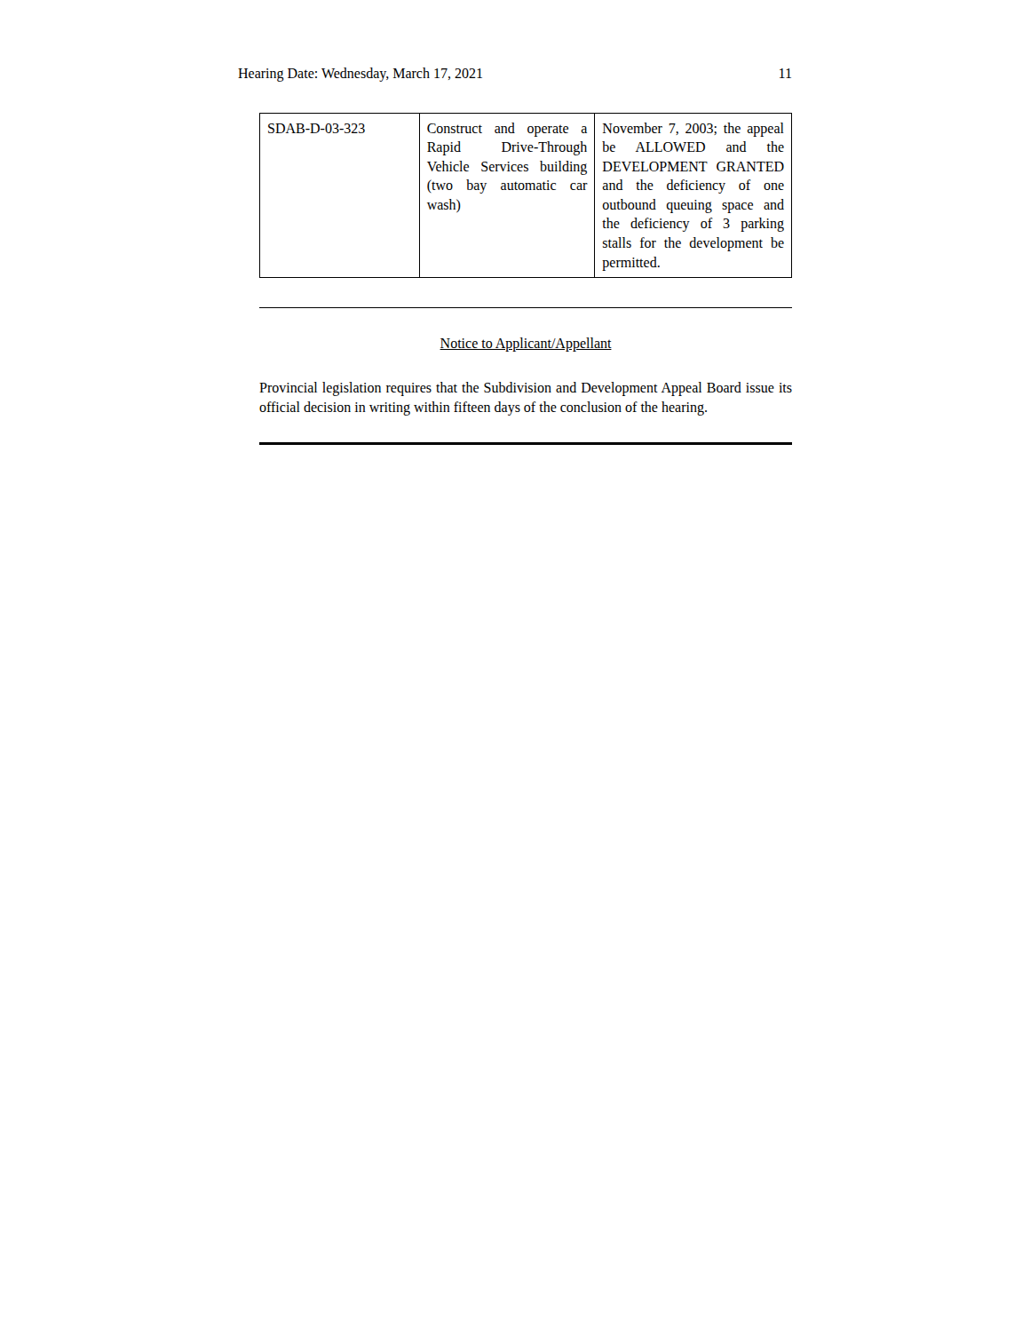Hearing Date: Wednesday, March 17, 2021
11
| SDAB-D-03-323 | Construct and operate a Rapid Drive-Through Vehicle Services building (two bay automatic car wash) | November 7, 2003; the appeal be ALLOWED and the DEVELOPMENT GRANTED and the deficiency of one outbound queuing space and the deficiency of 3 parking stalls for the development be permitted. |
Notice to Applicant/Appellant
Provincial legislation requires that the Subdivision and Development Appeal Board issue its official decision in writing within fifteen days of the conclusion of the hearing.